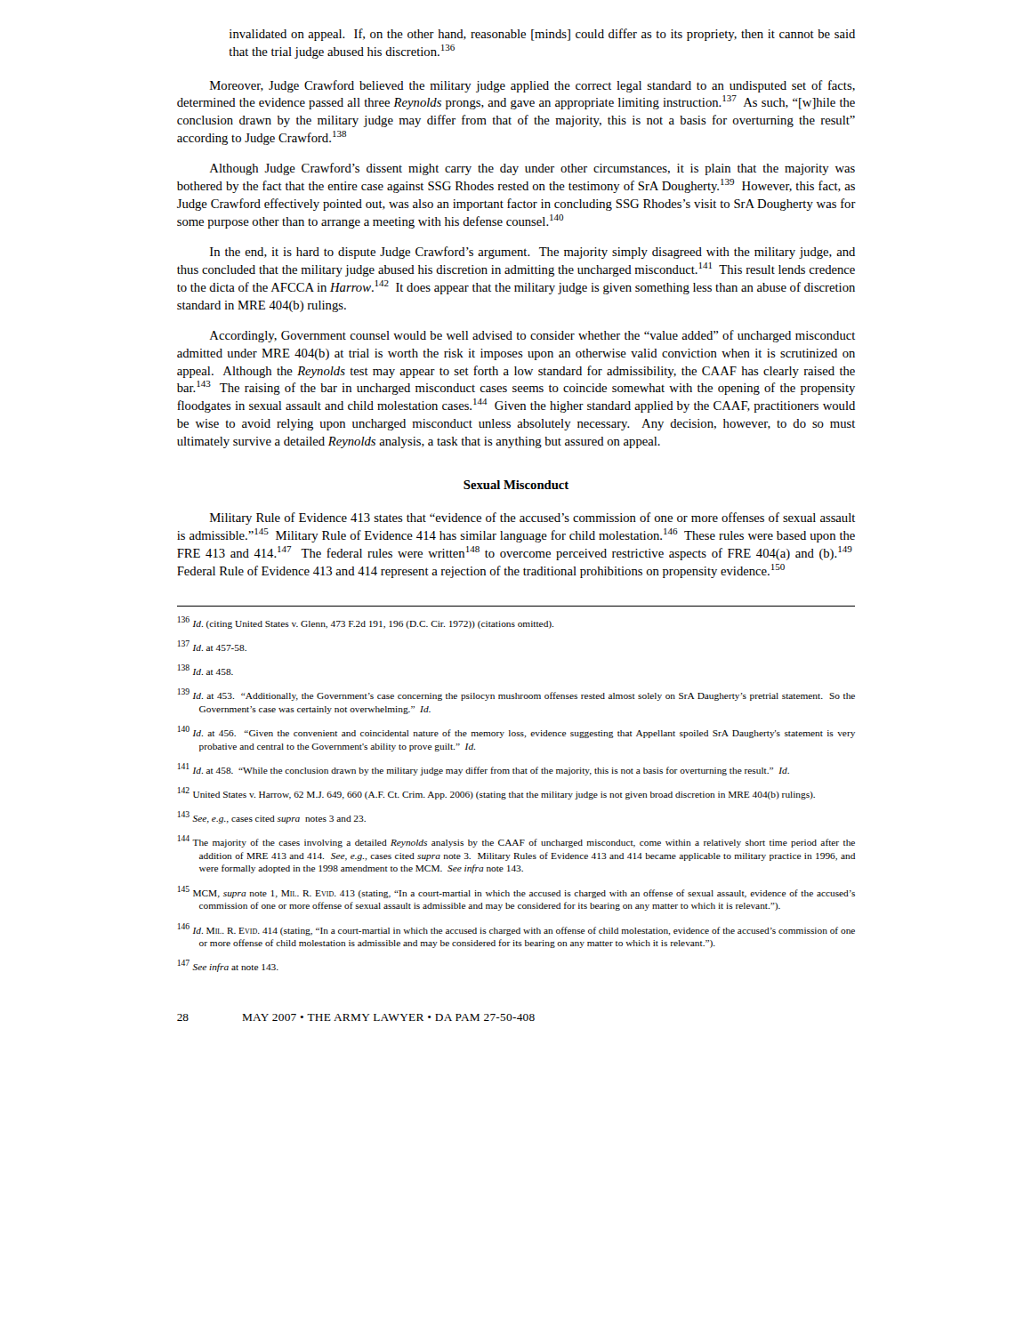invalidated on appeal. If, on the other hand, reasonable [minds] could differ as to its propriety, then it cannot be said that the trial judge abused his discretion.136
Moreover, Judge Crawford believed the military judge applied the correct legal standard to an undisputed set of facts, determined the evidence passed all three Reynolds prongs, and gave an appropriate limiting instruction.137 As such, “[w]hile the conclusion drawn by the military judge may differ from that of the majority, this is not a basis for overturning the result” according to Judge Crawford.138
Although Judge Crawford’s dissent might carry the day under other circumstances, it is plain that the majority was bothered by the fact that the entire case against SSG Rhodes rested on the testimony of SrA Dougherty.139 However, this fact, as Judge Crawford effectively pointed out, was also an important factor in concluding SSG Rhodes’s visit to SrA Dougherty was for some purpose other than to arrange a meeting with his defense counsel.140
In the end, it is hard to dispute Judge Crawford’s argument. The majority simply disagreed with the military judge, and thus concluded that the military judge abused his discretion in admitting the uncharged misconduct.141 This result lends credence to the dicta of the AFCCA in Harrow.142 It does appear that the military judge is given something less than an abuse of discretion standard in MRE 404(b) rulings.
Accordingly, Government counsel would be well advised to consider whether the “value added” of uncharged misconduct admitted under MRE 404(b) at trial is worth the risk it imposes upon an otherwise valid conviction when it is scrutinized on appeal. Although the Reynolds test may appear to set forth a low standard for admissibility, the CAAF has clearly raised the bar.143 The raising of the bar in uncharged misconduct cases seems to coincide somewhat with the opening of the propensity floodgates in sexual assault and child molestation cases.144 Given the higher standard applied by the CAAF, practitioners would be wise to avoid relying upon uncharged misconduct unless absolutely necessary. Any decision, however, to do so must ultimately survive a detailed Reynolds analysis, a task that is anything but assured on appeal.
Sexual Misconduct
Military Rule of Evidence 413 states that “evidence of the accused’s commission of one or more offenses of sexual assault is admissible.”145 Military Rule of Evidence 414 has similar language for child molestation.146 These rules were based upon the FRE 413 and 414.147 The federal rules were written148 to overcome perceived restrictive aspects of FRE 404(a) and (b).149 Federal Rule of Evidence 413 and 414 represent a rejection of the traditional prohibitions on propensity evidence.150
136 Id. (citing United States v. Glenn, 473 F.2d 191, 196 (D.C. Cir. 1972)) (citations omitted).
137 Id. at 457-58.
138 Id. at 458.
139 Id. at 453. “Additionally, the Government’s case concerning the psilocyn mushroom offenses rested almost solely on SrA Daugherty’s pretrial statement. So the Government’s case was certainly not overwhelming.” Id.
140 Id. at 456. “Given the convenient and coincidental nature of the memory loss, evidence suggesting that Appellant spoiled SrA Daugherty's statement is very probative and central to the Government's ability to prove guilt.” Id.
141 Id. at 458. “While the conclusion drawn by the military judge may differ from that of the majority, this is not a basis for overturning the result.” Id.
142 United States v. Harrow, 62 M.J. 649, 660 (A.F. Ct. Crim. App. 2006) (stating that the military judge is not given broad discretion in MRE 404(b) rulings).
143 See, e.g., cases cited supra notes 3 and 23.
144 The majority of the cases involving a detailed Reynolds analysis by the CAAF of uncharged misconduct, come within a relatively short time period after the addition of MRE 413 and 414. See, e.g., cases cited supra note 3. Military Rules of Evidence 413 and 414 became applicable to military practice in 1996, and were formally adopted in the 1998 amendment to the MCM. See infra note 143.
145 MCM, supra note 1, Mil. R. Evid. 413 (stating, “In a court-martial in which the accused is charged with an offense of sexual assault, evidence of the accused’s commission of one or more offense of sexual assault is admissible and may be considered for its bearing on any matter to which it is relevant.”).
146 Id. Mil. R. Evid. 414 (stating, “In a court-martial in which the accused is charged with an offense of child molestation, evidence of the accused’s commission of one or more offense of child molestation is admissible and may be considered for its bearing on any matter to which it is relevant.”).
147 See infra at note 143.
28 MAY 2007 • THE ARMY LAWYER • DA PAM 27-50-408